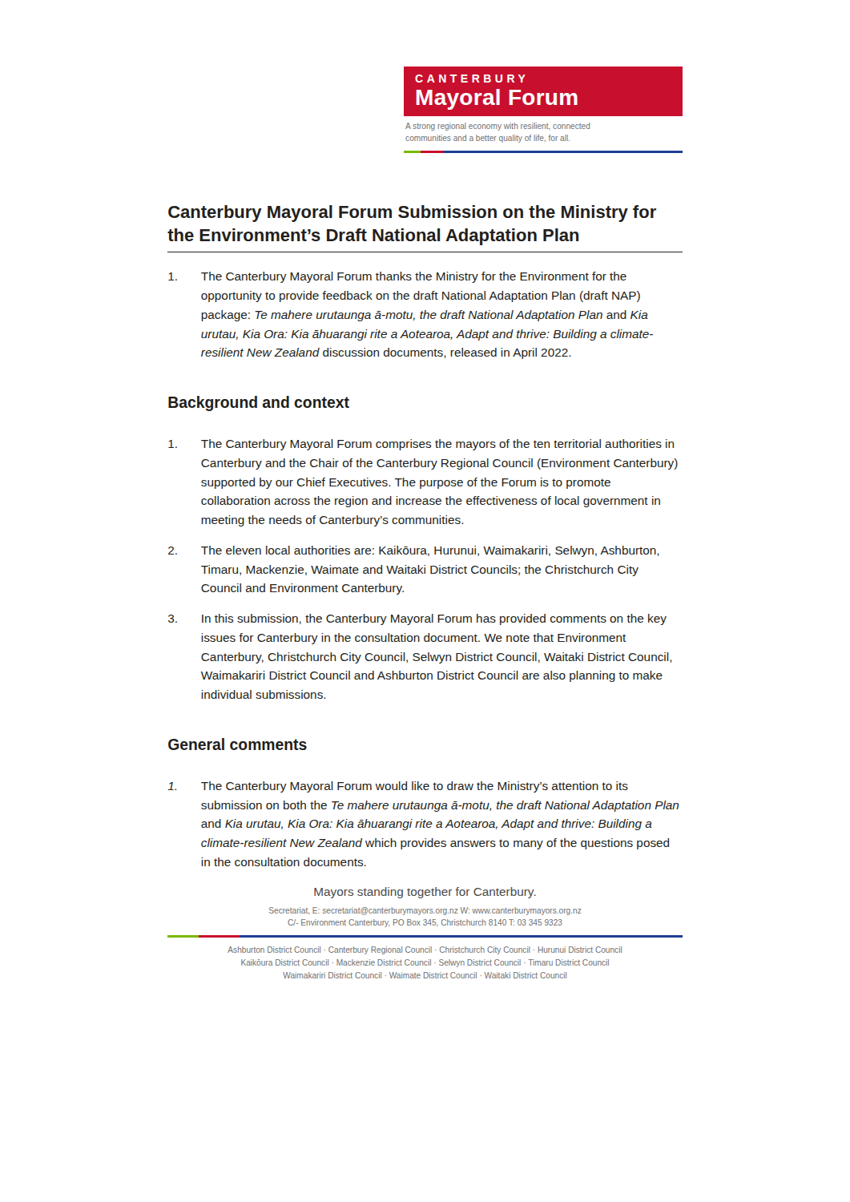Canterbury
Mayoral Forum
A strong regional economy with resilient, connected
communities and a better quality of life, for all.
Canterbury Mayoral Forum Submission on the Ministry for the Environment’s Draft National Adaptation Plan
The Canterbury Mayoral Forum thanks the Ministry for the Environment for the opportunity to provide feedback on the draft National Adaptation Plan (draft NAP) package: Te mahere urutaunga ā-motu, the draft National Adaptation Plan and Kia urutau, Kia Ora: Kia āhuarangi rite a Aotearoa, Adapt and thrive: Building a climate-resilient New Zealand discussion documents, released in April 2022.
Background and context
The Canterbury Mayoral Forum comprises the mayors of the ten territorial authorities in Canterbury and the Chair of the Canterbury Regional Council (Environment Canterbury) supported by our Chief Executives. The purpose of the Forum is to promote collaboration across the region and increase the effectiveness of local government in meeting the needs of Canterbury’s communities.
The eleven local authorities are: Kaikōura, Hurunui, Waimakariri, Selwyn, Ashburton, Timaru, Mackenzie, Waimate and Waitaki District Councils; the Christchurch City Council and Environment Canterbury.
In this submission, the Canterbury Mayoral Forum has provided comments on the key issues for Canterbury in the consultation document. We note that Environment Canterbury, Christchurch City Council, Selwyn District Council, Waitaki District Council, Waimakariri District Council and Ashburton District Council are also planning to make individual submissions.
General comments
The Canterbury Mayoral Forum would like to draw the Ministry’s attention to its submission on both the Te mahere urutaunga ā-motu, the draft National Adaptation Plan and Kia urutau, Kia Ora: Kia āhuarangi rite a Aotearoa, Adapt and thrive: Building a climate-resilient New Zealand which provides answers to many of the questions posed in the consultation documents.
Mayors standing together for Canterbury.
Secretariat, E: secretariat@canterburymayors.org.nz W: www.canterburymayors.org.nz
C/- Environment Canterbury, PO Box 345, Christchurch 8140 T: 03 345 9323
Ashburton District Council · Canterbury Regional Council · Christchurch City Council · Hurunui District Council
Kaikōura District Council · Mackenzie District Council · Selwyn District Council · Timaru District Council
Waimakariri District Council · Waimate District Council · Waitaki District Council